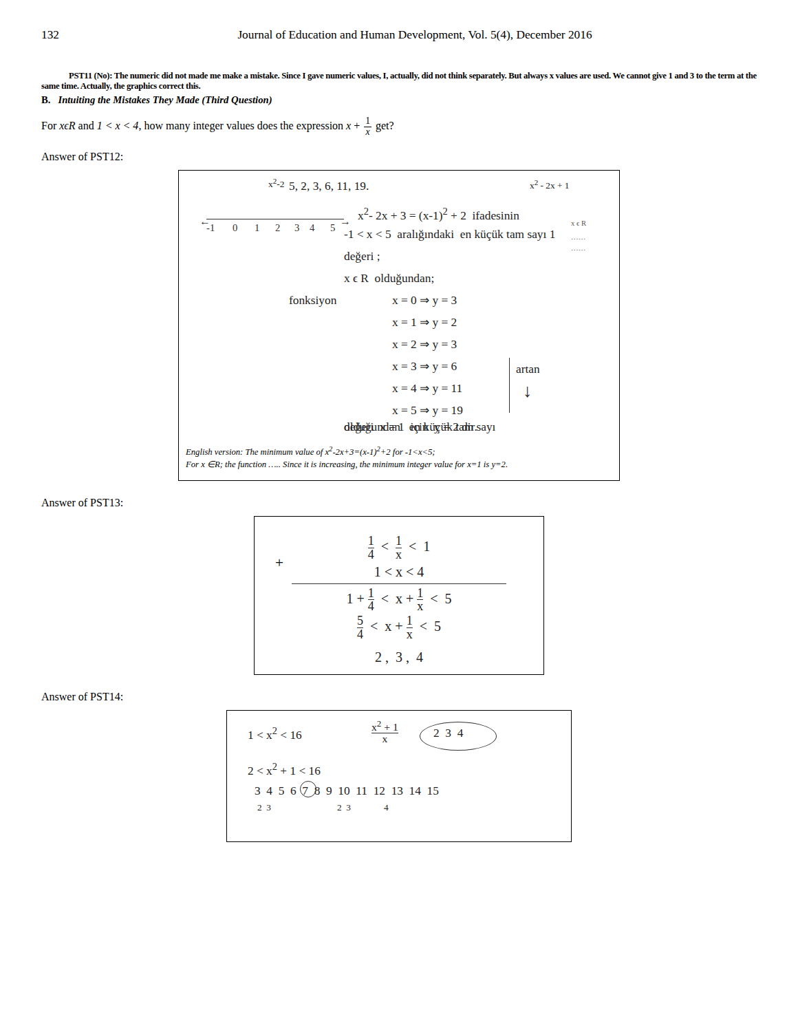132
Journal of Education and Human Development, Vol. 5(4), December 2016
PST11 (No): The numeric did not made me make a mistake. Since I gave numeric values, I, actually, did not think separately. But always x values are used. We cannot give 1 and 3 to the term at the same time. Actually, the graphics correct this.
B. Intuiting the Mistakes They Made (Third Question)
For xϵR and 1 < x < 4, how many integer values does the expression x + 1 x get?
Answer of PST12:
5, 2, 3, 6, 11, 19.
x2-2
x2 - 2x + 1
← →
-1 0 1 2 3 4 5
x2- 2x + 3 = (x-1)2 + 2 ifadesinin
-1 < x < 5 aralığındaki en küçük tam sayı 1
değeri ;
x ϵ R olduğundan;
fonksiyon
x = 0 ⇒ y = 3
x = 1 ⇒ y = 2
x = 2 ⇒ y = 3
x = 3 ⇒ y = 6
x = 4 ⇒ y = 11
x = 5 ⇒ y = 19
artan
↓
olduğundan en küçük tam sayı
x ϵ R
……
……
değeri x = 1 için y = 2 dir.
English version: The minimum value of x2-2x+3=(x-1)2+2 for -1<x<5;
For x ∈R; the function ….. Since it is increasing, the minimum integer value for x=1 is y=2.
Answer of PST13:
+
14 < 1 x < 1
1 < x < 4
1 + 14 < x + 1 x < 5
54 < x + 1 x < 5
2 , 3 , 4
Answer of PST14:
1 < x2 < 16
2 < x2 + 1 < 16
x2 + 1 x
2 3 4
3 4 5 6 7 8 9 10 11 12 13 14 15
2 3
2 3
4